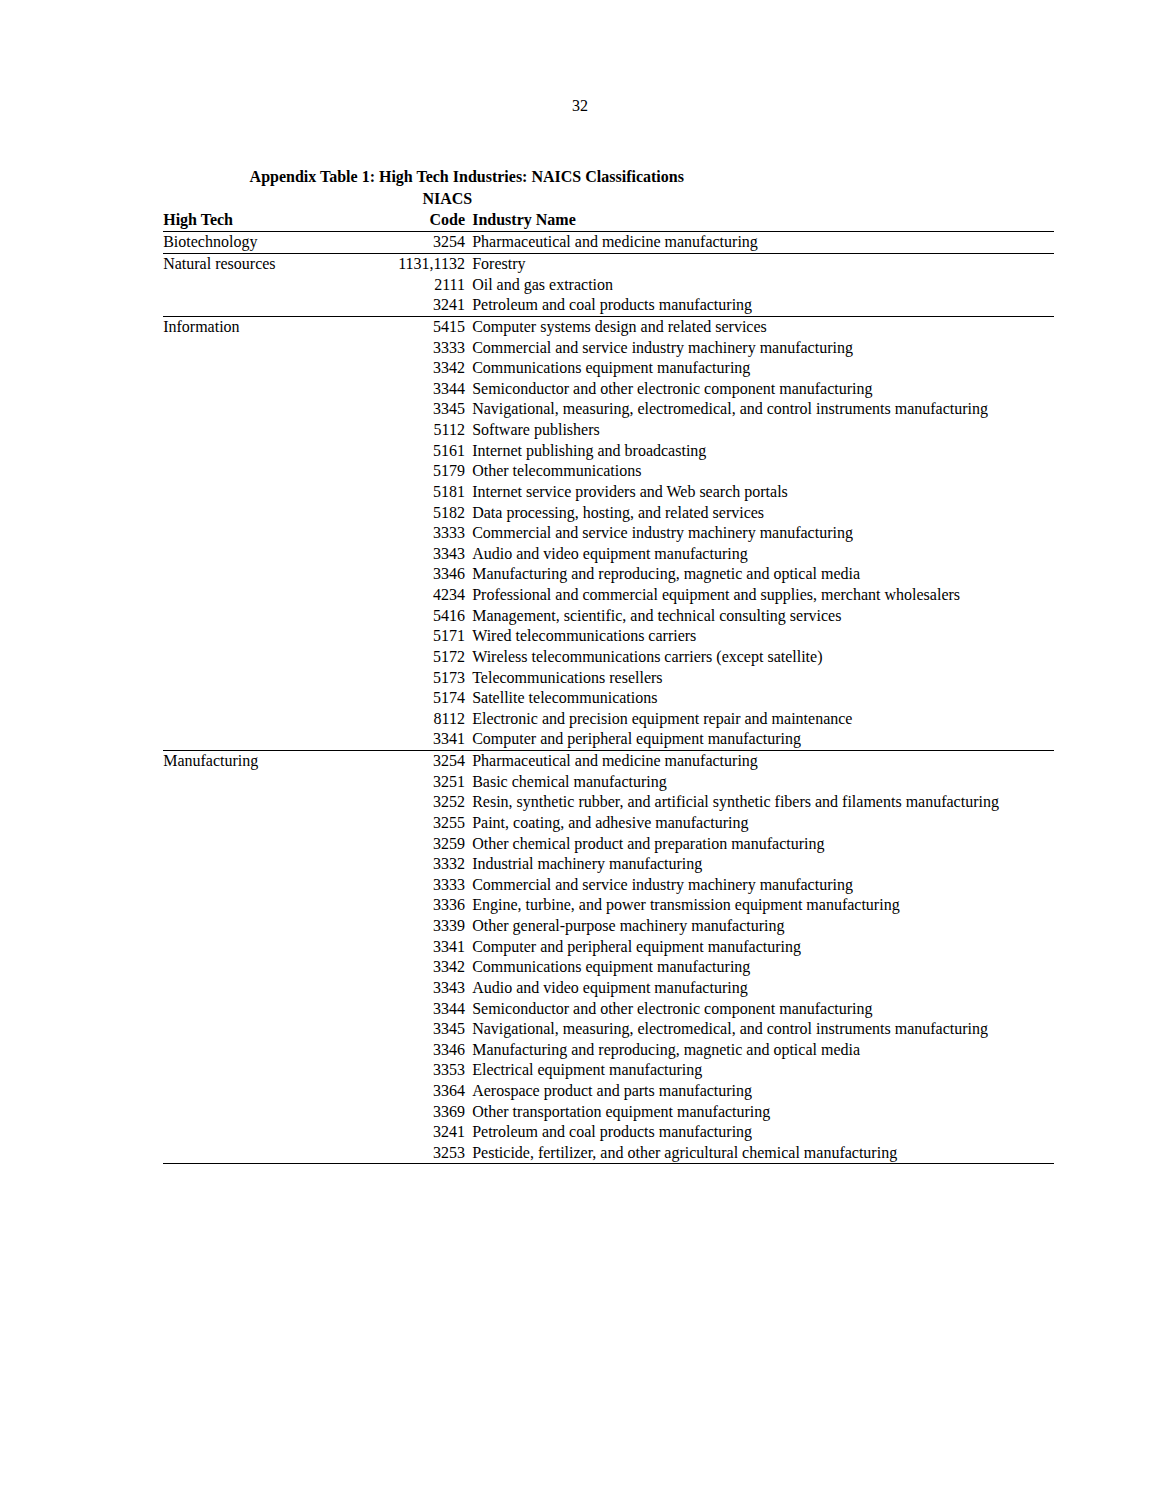32
Appendix Table 1: High Tech Industries: NAICS Classifications
| | NIACS | |
| --- | --- | --- |
| High Tech | Code | Industry Name |
| Biotechnology | 3254 | Pharmaceutical and medicine manufacturing |
| Natural resources | 1131,1132 | Forestry |
| | 2111 | Oil and gas extraction |
| | 3241 | Petroleum and coal products manufacturing |
| Information | 5415 | Computer systems design and related services |
| | 3333 | Commercial and service industry machinery manufacturing |
| | 3342 | Communications equipment manufacturing |
| | 3344 | Semiconductor and other electronic component manufacturing |
| | 3345 | Navigational, measuring, electromedical, and control instruments manufacturing |
| | 5112 | Software publishers |
| | 5161 | Internet publishing and broadcasting |
| | 5179 | Other telecommunications |
| | 5181 | Internet service providers and Web search portals |
| | 5182 | Data processing, hosting, and related services |
| | 3333 | Commercial and service industry machinery manufacturing |
| | 3343 | Audio and video equipment manufacturing |
| | 3346 | Manufacturing and reproducing, magnetic and optical media |
| | 4234 | Professional and commercial equipment and supplies, merchant wholesalers |
| | 5416 | Management, scientific, and technical consulting services |
| | 5171 | Wired telecommunications carriers |
| | 5172 | Wireless telecommunications carriers (except satellite) |
| | 5173 | Telecommunications resellers |
| | 5174 | Satellite telecommunications |
| | 8112 | Electronic and precision equipment repair and maintenance |
| | 3341 | Computer and peripheral equipment manufacturing |
| Manufacturing | 3254 | Pharmaceutical and medicine manufacturing |
| | 3251 | Basic chemical manufacturing |
| | 3252 | Resin, synthetic rubber, and artificial synthetic fibers and filaments manufacturing |
| | 3255 | Paint, coating, and adhesive manufacturing |
| | 3259 | Other chemical product and preparation manufacturing |
| | 3332 | Industrial machinery manufacturing |
| | 3333 | Commercial and service industry machinery manufacturing |
| | 3336 | Engine, turbine, and power transmission equipment manufacturing |
| | 3339 | Other general-purpose machinery manufacturing |
| | 3341 | Computer and peripheral equipment manufacturing |
| | 3342 | Communications equipment manufacturing |
| | 3343 | Audio and video equipment manufacturing |
| | 3344 | Semiconductor and other electronic component manufacturing |
| | 3345 | Navigational, measuring, electromedical, and control instruments manufacturing |
| | 3346 | Manufacturing and reproducing, magnetic and optical media |
| | 3353 | Electrical equipment manufacturing |
| | 3364 | Aerospace product and parts manufacturing |
| | 3369 | Other transportation equipment manufacturing |
| | 3241 | Petroleum and coal products manufacturing |
| | 3253 | Pesticide, fertilizer, and other agricultural chemical manufacturing |